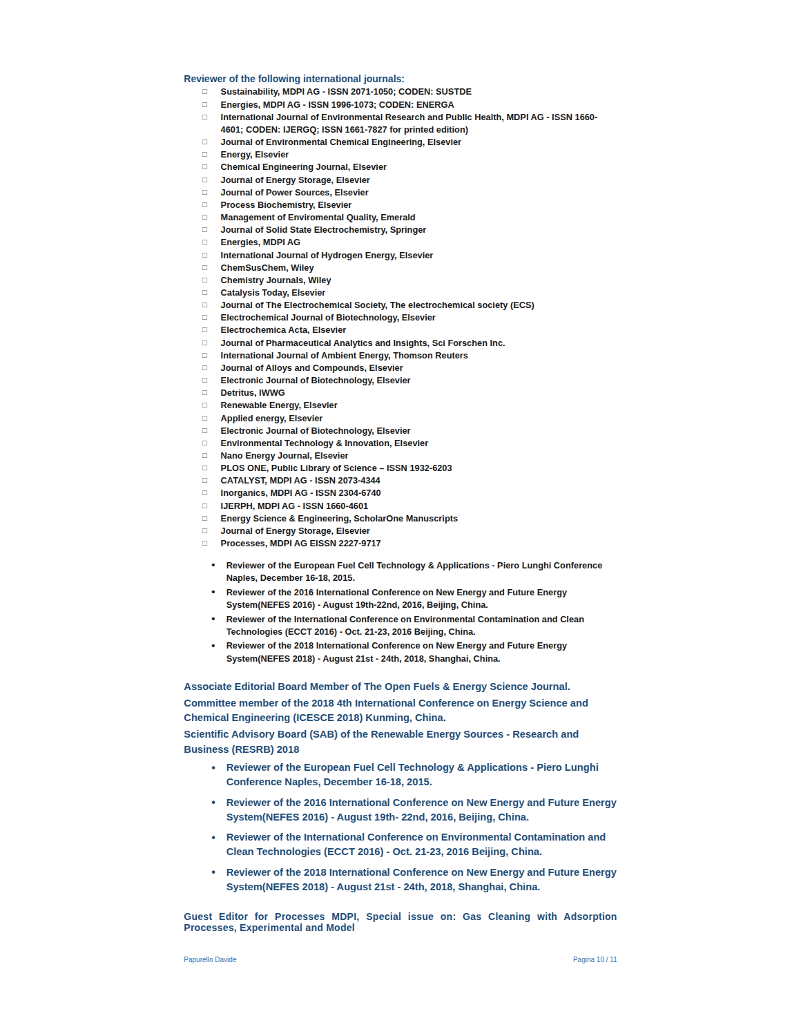Reviewer of the following international journals:
Sustainability, MDPI AG - ISSN 2071-1050; CODEN: SUSTDE
Energies, MDPI AG - ISSN 1996-1073; CODEN: ENERGA
International Journal of Environmental Research and Public Health, MDPI AG - ISSN 1660-4601; CODEN: IJERGQ; ISSN 1661-7827 for printed edition)
Journal of Environmental Chemical Engineering, Elsevier
Energy, Elsevier
Chemical Engineering Journal, Elsevier
Journal of Energy Storage, Elsevier
Journal of Power Sources, Elsevier
Process Biochemistry, Elsevier
Management of Enviromental Quality, Emerald
Journal of Solid State Electrochemistry, Springer
Energies, MDPI AG
International Journal of Hydrogen Energy, Elsevier
ChemSusChem, Wiley
Chemistry Journals, Wiley
Catalysis Today, Elsevier
Journal of The Electrochemical Society, The electrochemical society (ECS)
Electrochemical Journal of Biotechnology, Elsevier
Electrochemica Acta, Elsevier
Journal of Pharmaceutical Analytics and Insights, Sci Forschen Inc.
International Journal of Ambient Energy, Thomson Reuters
Journal of Alloys and Compounds, Elsevier
Electronic Journal of Biotechnology, Elsevier
Detritus, IWWG
Renewable Energy, Elsevier
Applied energy, Elsevier
Electronic Journal of Biotechnology, Elsevier
Environmental Technology & Innovation, Elsevier
Nano Energy Journal, Elsevier
PLOS ONE, Public Library of Science – ISSN 1932-6203
CATALYST, MDPI AG - ISSN 2073-4344
Inorganics, MDPI AG - ISSN 2304-6740
IJERPH, MDPI AG - ISSN 1660-4601
Energy Science & Engineering, ScholarOne Manuscripts
Journal of Energy Storage, Elsevier
Processes, MDPI AG EISSN 2227-9717
Reviewer of the European Fuel Cell Technology & Applications - Piero Lunghi Conference Naples, December 16-18, 2015.
Reviewer of the 2016 International Conference on New Energy and Future Energy System(NEFES 2016) - August 19th-22nd, 2016, Beijing, China.
Reviewer of the International Conference on Environmental Contamination and Clean Technologies (ECCT 2016) - Oct. 21-23, 2016 Beijing, China.
Reviewer of the 2018 International Conference on New Energy and Future Energy System(NEFES 2018) - August 21st - 24th, 2018, Shanghai, China.
Associate Editorial Board Member of The Open Fuels & Energy Science Journal.
Committee member of the 2018 4th International Conference on Energy Science and Chemical Engineering (ICESCE 2018) Kunming, China.
Scientific Advisory Board (SAB) of the Renewable Energy Sources - Research and Business (RESRB) 2018
Reviewer of the European Fuel Cell Technology & Applications - Piero Lunghi Conference Naples, December 16-18, 2015.
Reviewer of the 2016 International Conference on New Energy and Future Energy System(NEFES 2016) - August 19th- 22nd, 2016, Beijing, China.
Reviewer of the International Conference on Environmental Contamination and Clean Technologies (ECCT 2016) - Oct. 21-23, 2016 Beijing, China.
Reviewer of the 2018 International Conference on New Energy and Future Energy System(NEFES 2018) - August 21st - 24th, 2018, Shanghai, China.
Guest Editor for Processes MDPI, Special issue on: Gas Cleaning with Adsorption Processes, Experimental and Model
Papurello Davide Pagina 10 / 11